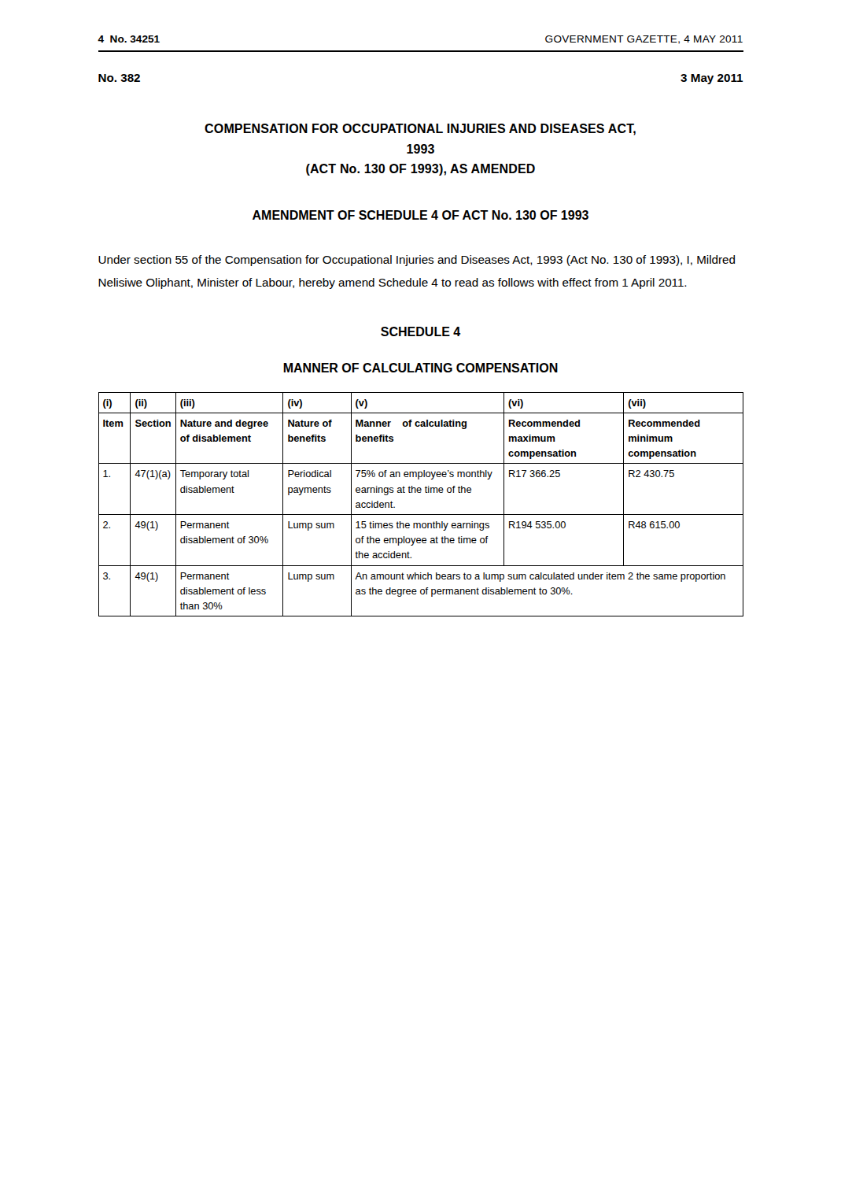4 No. 34251
GOVERNMENT GAZETTE, 4 MAY 2011
No. 382 3 May 2011
COMPENSATION FOR OCCUPATIONAL INJURIES AND DISEASES ACT,
1993
(ACT No. 130 OF 1993), AS AMENDED
AMENDMENT OF SCHEDULE 4 OF ACT No. 130 OF 1993
Under section 55 of the Compensation for Occupational Injuries and Diseases Act, 1993 (Act No. 130 of 1993), I, Mildred Nelisiwe Oliphant, Minister of Labour, hereby amend Schedule 4 to read as follows with effect from 1 April 2011.
SCHEDULE 4
MANNER OF CALCULATING COMPENSATION
| (i) | (ii) | (iii) | (iv) | (v) | (vi) | (vii) |
| --- | --- | --- | --- | --- | --- | --- |
| Item | Section | Nature and degree of disablement | Nature of benefits | Manner of calculating benefits | Recommended maximum compensation | Recommended minimum compensation |
| 1. | 47(1)(a) | Temporary total disablement | Periodical payments | 75% of an employee’s monthly earnings at the time of the accident. | R17 366.25 | R2 430.75 |
| 2. | 49(1) | Permanent disablement of 30% | Lump sum | 15 times the monthly earnings of the employee at the time of the accident. | R194 535.00 | R48 615.00 |
| 3. | 49(1) | Permanent disablement of less than 30% | Lump sum | An amount which bears to a lump sum calculated under item 2 the same proportion as the degree of permanent disablement to 30%. |